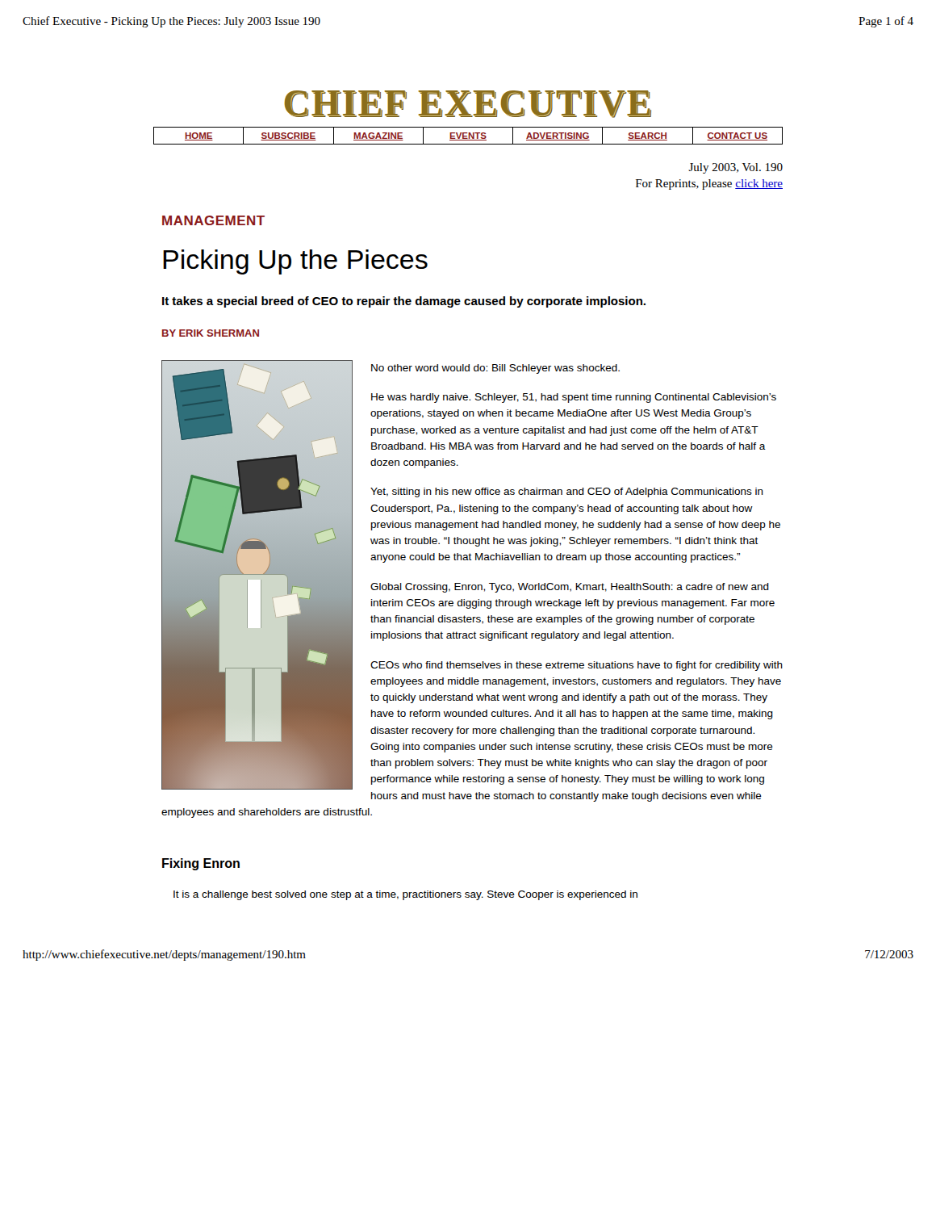Chief Executive - Picking Up the Pieces: July 2003 Issue 190
Page 1 of 4
CHIEF EXECUTIVE
HOME SUBSCRIBE MAGAZINE EVENTS ADVERTISING SEARCH CONTACT US
July 2003, Vol. 190
For Reprints, please click here
MANAGEMENT
Picking Up the Pieces
It takes a special breed of CEO to repair the damage caused by corporate implosion.
BY ERIK SHERMAN
No other word would do: Bill Schleyer was shocked.
He was hardly naive. Schleyer, 51, had spent time running Continental Cablevision’s operations, stayed on when it became MediaOne after US West Media Group’s purchase, worked as a venture capitalist and had just come off the helm of AT&T Broadband. His MBA was from Harvard and he had served on the boards of half a dozen companies.
Yet, sitting in his new office as chairman and CEO of Adelphia Communications in Coudersport, Pa., listening to the company’s head of accounting talk about how previous management had handled money, he suddenly had a sense of how deep he was in trouble. “I thought he was joking,” Schleyer remembers. “I didn’t think that anyone could be that Machiavellian to dream up those accounting practices.”
Global Crossing, Enron, Tyco, WorldCom, Kmart, HealthSouth: a cadre of new and interim CEOs are digging through wreckage left by previous management. Far more than financial disasters, these are examples of the growing number of corporate implosions that attract significant regulatory and legal attention.
CEOs who find themselves in these extreme situations have to fight for credibility with employees and middle management, investors, customers and regulators. They have to quickly understand what went wrong and identify a path out of the morass. They have to reform wounded cultures. And it all has to happen at the same time, making disaster recovery for more challenging than the traditional corporate turnaround. Going into companies under such intense scrutiny, these crisis CEOs must be more than problem solvers: They must be white knights who can slay the dragon of poor performance while restoring a sense of honesty. They must be willing to work long hours and must have the stomach to constantly make tough decisions even while employees and shareholders are distrustful.
Fixing Enron
It is a challenge best solved one step at a time, practitioners say. Steve Cooper is experienced in
http://www.chiefexecutive.net/depts/management/190.htm
7/12/2003